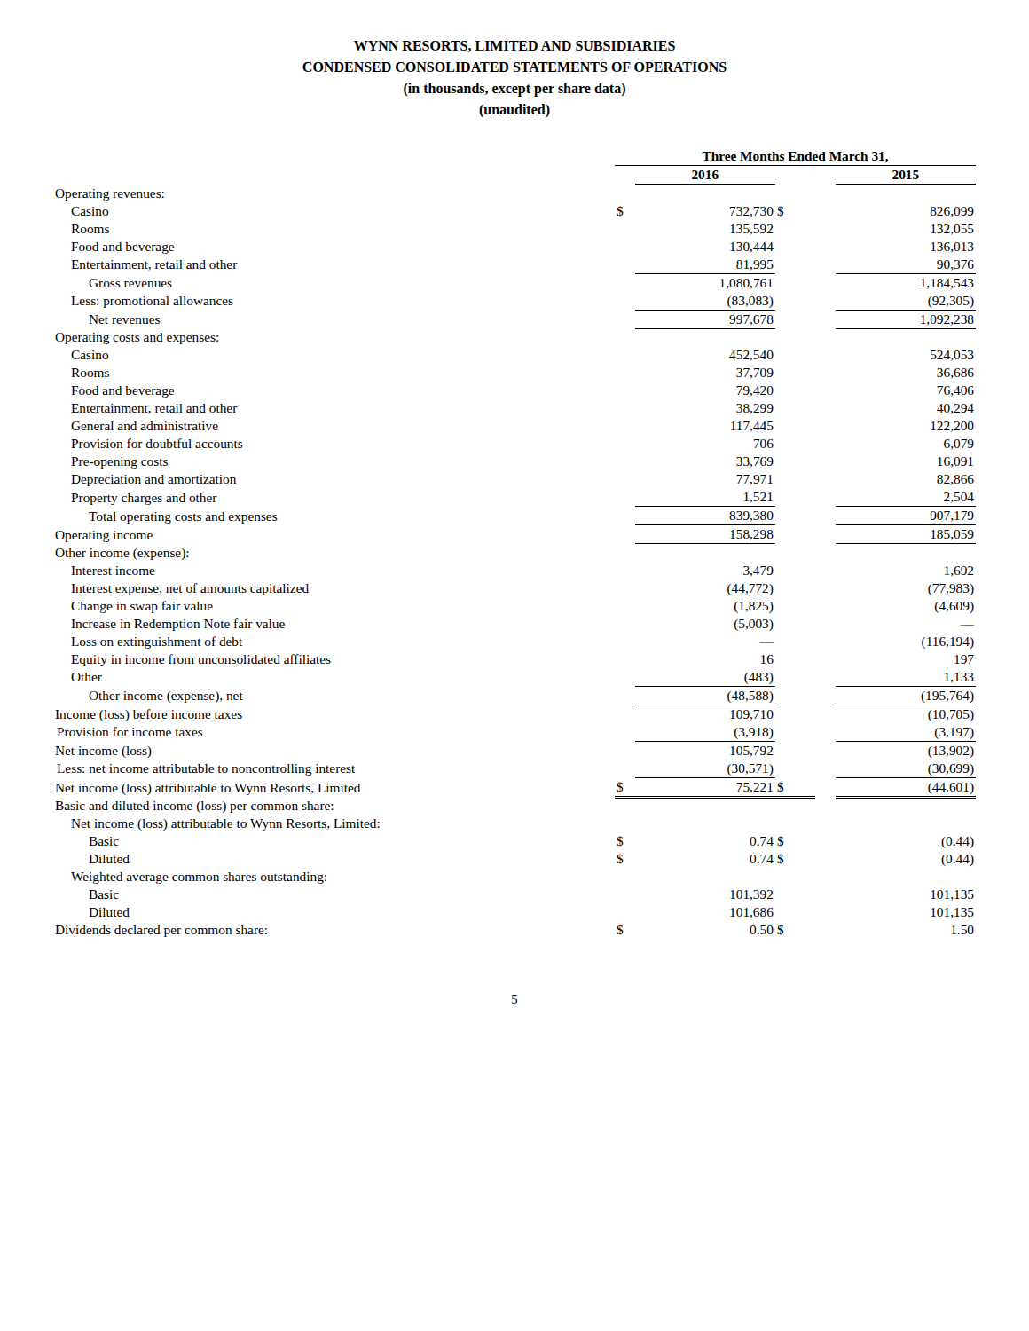WYNN RESORTS, LIMITED AND SUBSIDIARIES
CONDENSED CONSOLIDATED STATEMENTS OF OPERATIONS
(in thousands, except per share data)
(unaudited)
| | | Three Months Ended March 31, |
| | | | 2016 | | | 2015 |
| Operating revenues: | | | | | | |
| Casino | | $ | 732,730 | $ | | 826,099 |
| Rooms | | | 135,592 | | | 132,055 |
| Food and beverage | | | 130,444 | | | 136,013 |
| Entertainment, retail and other | | | 81,995 | | | 90,376 |
| Gross revenues | | | 1,080,761 | | | 1,184,543 |
| Less: promotional allowances | | | (83,083) | | | (92,305) |
| Net revenues | | | 997,678 | | | 1,092,238 |
| Operating costs and expenses: | | | | | | |
| Casino | | | 452,540 | | | 524,053 |
| Rooms | | | 37,709 | | | 36,686 |
| Food and beverage | | | 79,420 | | | 76,406 |
| Entertainment, retail and other | | | 38,299 | | | 40,294 |
| General and administrative | | | 117,445 | | | 122,200 |
| Provision for doubtful accounts | | | 706 | | | 6,079 |
| Pre-opening costs | | | 33,769 | | | 16,091 |
| Depreciation and amortization | | | 77,971 | | | 82,866 |
| Property charges and other | | | 1,521 | | | 2,504 |
| Total operating costs and expenses | | | 839,380 | | | 907,179 |
| Operating income | | | 158,298 | | | 185,059 |
| Other income (expense): | | | | | | |
| Interest income | | | 3,479 | | | 1,692 |
| Interest expense, net of amounts capitalized | | | (44,772) | | | (77,983) |
| Change in swap fair value | | | (1,825) | | | (4,609) |
| Increase in Redemption Note fair value | | | (5,003) | | | — |
| Loss on extinguishment of debt | | | — | | | (116,194) |
| Equity in income from unconsolidated affiliates | | | 16 | | | 197 |
| Other | | | (483) | | | 1,133 |
| Other income (expense), net | | | (48,588) | | | (195,764) |
| Income (loss) before income taxes | | | 109,710 | | | (10,705) |
| Provision for income taxes | | | (3,918) | | | (3,197) |
| Net income (loss) | | | 105,792 | | | (13,902) |
| Less: net income attributable to noncontrolling interest | | | (30,571) | | | (30,699) |
| Net income (loss) attributable to Wynn Resorts, Limited | | $ | 75,221 | $ | | (44,601) |
| Basic and diluted income (loss) per common share: | | | | | | |
| Net income (loss) attributable to Wynn Resorts, Limited: | | | | | | |
| Basic | | $ | 0.74 | $ | | (0.44) |
| Diluted | | $ | 0.74 | $ | | (0.44) |
| Weighted average common shares outstanding: | | | | | | |
| Basic | | | 101,392 | | | 101,135 |
| Diluted | | | 101,686 | | | 101,135 |
| Dividends declared per common share: | | $ | 0.50 | $ | | 1.50 |
5